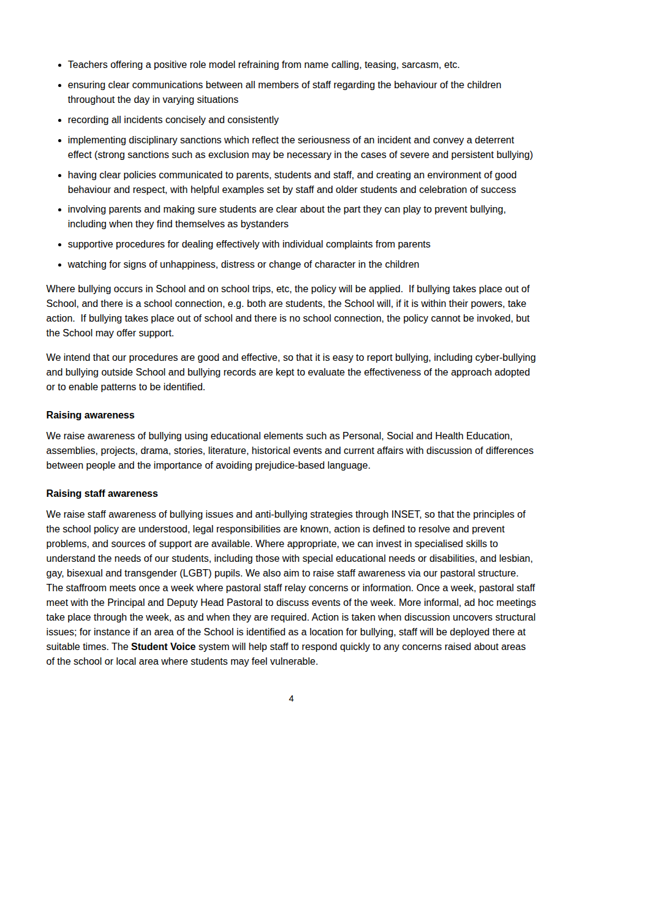Teachers offering a positive role model refraining from name calling, teasing, sarcasm, etc.
ensuring clear communications between all members of staff regarding the behaviour of the children throughout the day in varying situations
recording all incidents concisely and consistently
implementing disciplinary sanctions which reflect the seriousness of an incident and convey a deterrent effect (strong sanctions such as exclusion may be necessary in the cases of severe and persistent bullying)
having clear policies communicated to parents, students and staff, and creating an environment of good behaviour and respect, with helpful examples set by staff and older students and celebration of success
involving parents and making sure students are clear about the part they can play to prevent bullying, including when they find themselves as bystanders
supportive procedures for dealing effectively with individual complaints from parents
watching for signs of unhappiness, distress or change of character in the children
Where bullying occurs in School and on school trips, etc, the policy will be applied. If bullying takes place out of School, and there is a school connection, e.g. both are students, the School will, if it is within their powers, take action. If bullying takes place out of school and there is no school connection, the policy cannot be invoked, but the School may offer support.
We intend that our procedures are good and effective, so that it is easy to report bullying, including cyber-bullying and bullying outside School and bullying records are kept to evaluate the effectiveness of the approach adopted or to enable patterns to be identified.
Raising awareness
We raise awareness of bullying using educational elements such as Personal, Social and Health Education, assemblies, projects, drama, stories, literature, historical events and current affairs with discussion of differences between people and the importance of avoiding prejudice-based language.
Raising staff awareness
We raise staff awareness of bullying issues and anti-bullying strategies through INSET, so that the principles of the school policy are understood, legal responsibilities are known, action is defined to resolve and prevent problems, and sources of support are available. Where appropriate, we can invest in specialised skills to understand the needs of our students, including those with special educational needs or disabilities, and lesbian, gay, bisexual and transgender (LGBT) pupils. We also aim to raise staff awareness via our pastoral structure. The staffroom meets once a week where pastoral staff relay concerns or information. Once a week, pastoral staff meet with the Principal and Deputy Head Pastoral to discuss events of the week. More informal, ad hoc meetings take place through the week, as and when they are required. Action is taken when discussion uncovers structural issues; for instance if an area of the School is identified as a location for bullying, staff will be deployed there at suitable times. The Student Voice system will help staff to respond quickly to any concerns raised about areas of the school or local area where students may feel vulnerable.
4